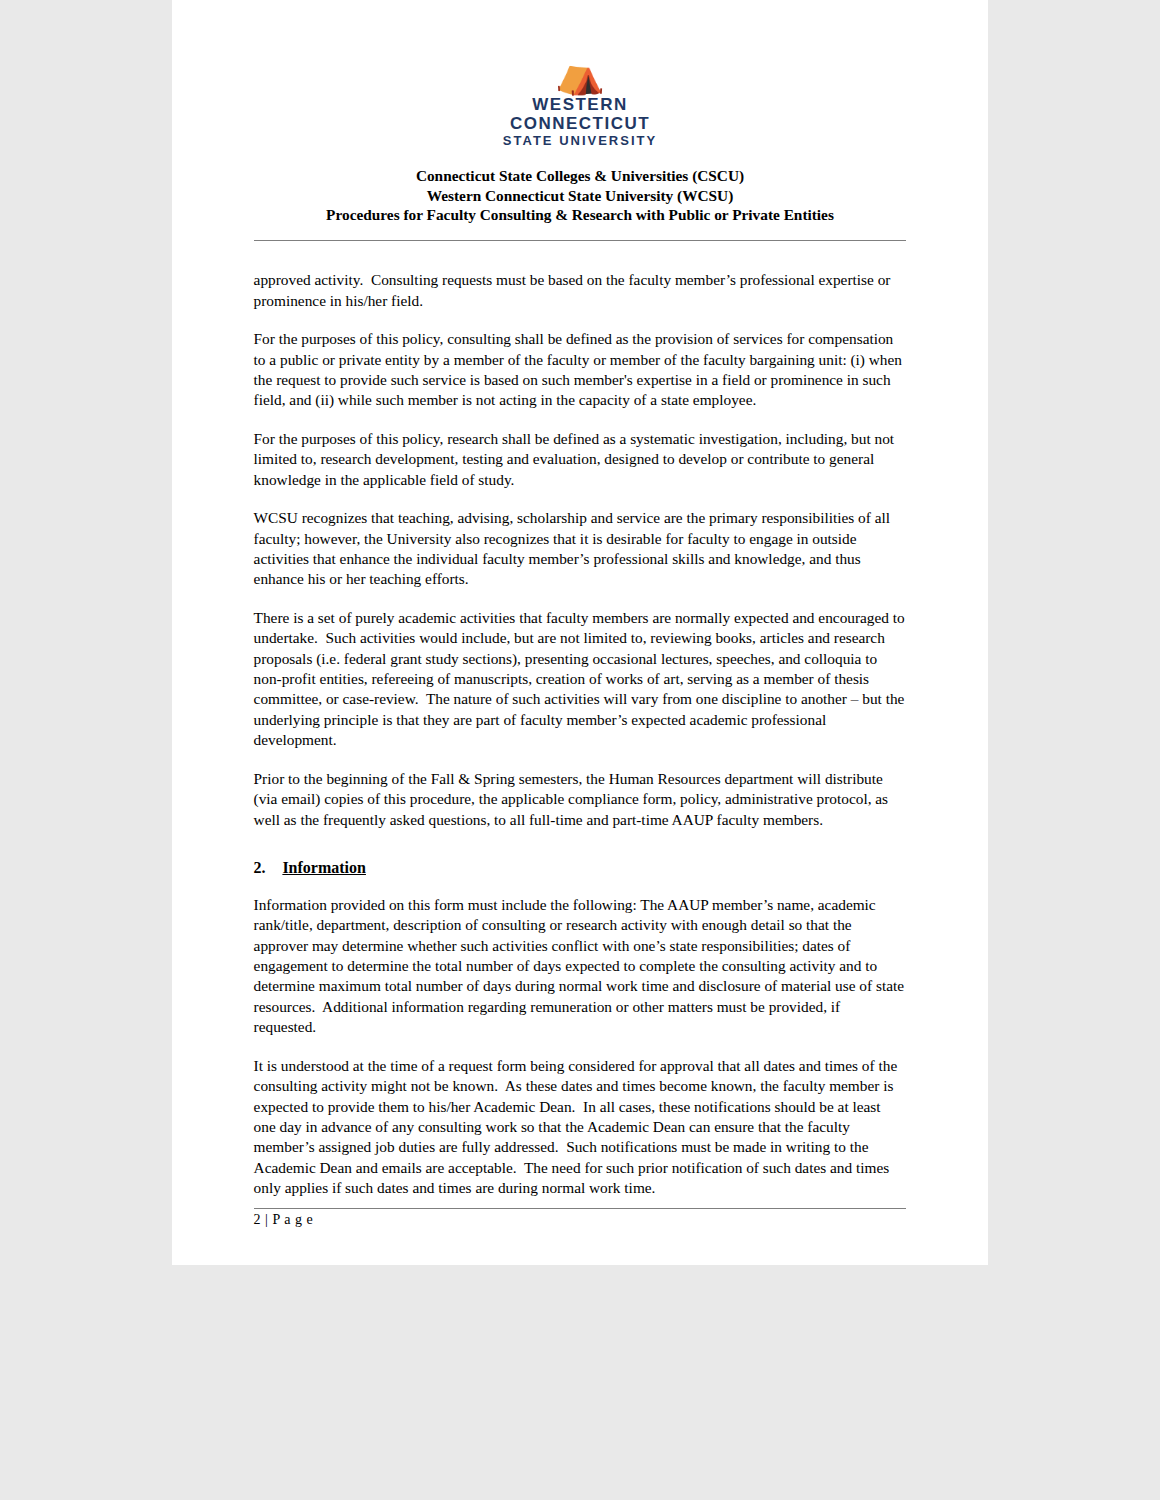⛺ WESTERN CONNECTICUT STATE UNIVERSITY
Connecticut State Colleges & Universities (CSCU)
Western Connecticut State University (WCSU)
Procedures for Faculty Consulting & Research with Public or Private Entities
approved activity. Consulting requests must be based on the faculty member’s professional expertise or prominence in his/her field.
For the purposes of this policy, consulting shall be defined as the provision of services for compensation to a public or private entity by a member of the faculty or member of the faculty bargaining unit: (i) when the request to provide such service is based on such member's expertise in a field or prominence in such field, and (ii) while such member is not acting in the capacity of a state employee.
For the purposes of this policy, research shall be defined as a systematic investigation, including, but not limited to, research development, testing and evaluation, designed to develop or contribute to general knowledge in the applicable field of study.
WCSU recognizes that teaching, advising, scholarship and service are the primary responsibilities of all faculty; however, the University also recognizes that it is desirable for faculty to engage in outside activities that enhance the individual faculty member’s professional skills and knowledge, and thus enhance his or her teaching efforts.
There is a set of purely academic activities that faculty members are normally expected and encouraged to undertake. Such activities would include, but are not limited to, reviewing books, articles and research proposals (i.e. federal grant study sections), presenting occasional lectures, speeches, and colloquia to non-profit entities, refereeing of manuscripts, creation of works of art, serving as a member of thesis committee, or case-review. The nature of such activities will vary from one discipline to another – but the underlying principle is that they are part of faculty member’s expected academic professional development.
Prior to the beginning of the Fall & Spring semesters, the Human Resources department will distribute (via email) copies of this procedure, the applicable compliance form, policy, administrative protocol, as well as the frequently asked questions, to all full-time and part-time AAUP faculty members.
2. Information
Information provided on this form must include the following: The AAUP member’s name, academic rank/title, department, description of consulting or research activity with enough detail so that the approver may determine whether such activities conflict with one’s state responsibilities; dates of engagement to determine the total number of days expected to complete the consulting activity and to determine maximum total number of days during normal work time and disclosure of material use of state resources. Additional information regarding remuneration or other matters must be provided, if requested.
It is understood at the time of a request form being considered for approval that all dates and times of the consulting activity might not be known. As these dates and times become known, the faculty member is expected to provide them to his/her Academic Dean. In all cases, these notifications should be at least one day in advance of any consulting work so that the Academic Dean can ensure that the faculty member’s assigned job duties are fully addressed. Such notifications must be made in writing to the Academic Dean and emails are acceptable. The need for such prior notification of such dates and times only applies if such dates and times are during normal work time.
2 | P a g e